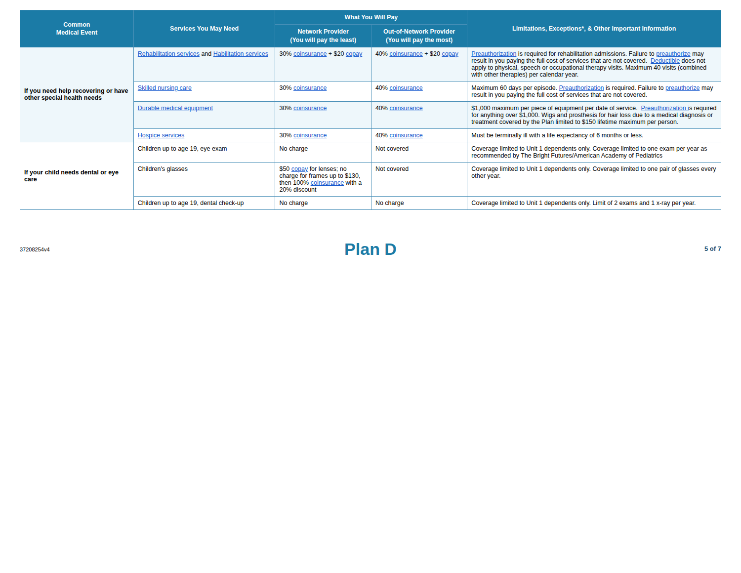| Common Medical Event | Services You May Need | What You Will Pay | Limitations, Exceptions*, & Other Important Information |
| --- | --- | --- | --- |
| Network Provider (You will pay the least) | Out-of-Network Provider (You will pay the most) |
| If you need help recovering or have other special health needs | Rehabilitation services and Habilitation services | 30% coinsurance + $20 copay | 40% coinsurance + $20 copay | Preauthorization is required for rehabilitation admissions. Failure to preauthorize may result in you paying the full cost of services that are not covered. Deductible does not apply to physical, speech or occupational therapy visits. Maximum 40 visits (combined with other therapies) per calendar year. |
| Skilled nursing care | 30% coinsurance | 40% coinsurance | Maximum 60 days per episode. Preauthorization is required. Failure to preauthorize may result in you paying the full cost of services that are not covered. |
| Durable medical equipment | 30% coinsurance | 40% coinsurance | $1,000 maximum per piece of equipment per date of service. Preauthorization i s required for anything over $1,000. Wigs and prosthesis for hair loss due to a medical diagnosis or treatment covered by the Plan limited to $150 lifetime maximum per person. |
| Hospice services | 30% coinsurance | 40% coinsurance | Must be terminally ill with a life expectancy of 6 months or less. |
| If your child needs dental or eye care | Children up to age 19, eye exam | No charge | Not covered | Coverage limited to Unit 1 dependents only. Coverage limited to one exam per year as recommended by The Bright Futures/American Academy of Pediatrics |
| Children's glasses | $50 copay for lenses; no charge for frames up to $130, then 100% coinsurance with a 20% discount | Not covered | Coverage limited to Unit 1 dependents only. Coverage limited to one pair of glasses every other year. |
| Children up to age 19, dental check-up | No charge | No charge | Coverage limited to Unit 1 dependents only. Limit of 2 exams and 1 x-ray per year. |
Plan D
37208254v4 5 of 7